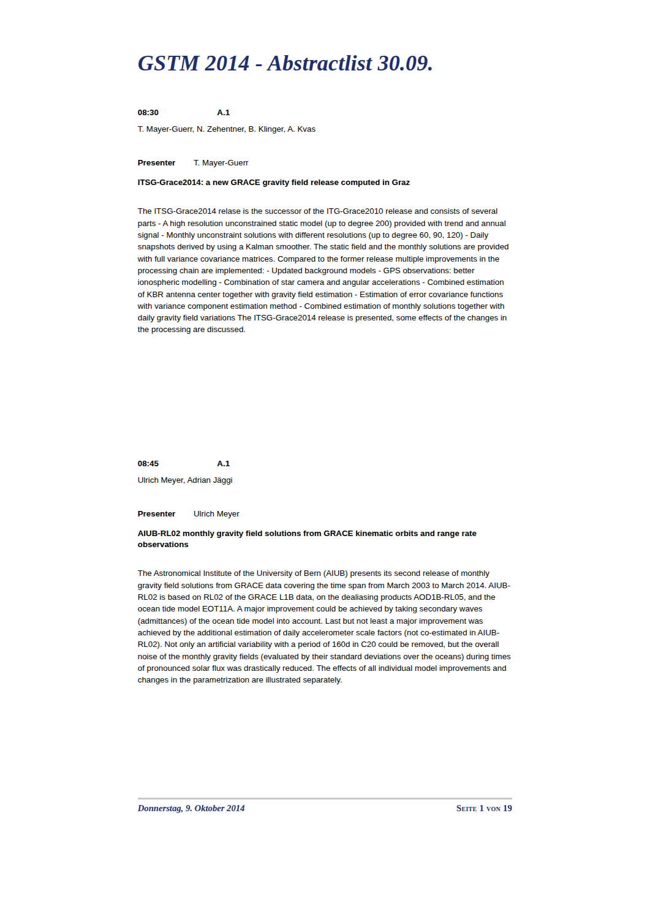GSTM 2014 - Abstractlist 30.09.
08:30 A.1
T. Mayer-Guerr, N. Zehentner, B. Klinger, A. Kvas
Presenter T. Mayer-Guerr
ITSG-Grace2014: a new GRACE gravity field release computed in Graz
The ITSG-Grace2014 relase is the successor of the ITG-Grace2010 release and consists of several parts - A high resolution unconstrained static model (up to degree 200) provided with trend and annual signal - Monthly unconstraint solutions with different resolutions (up to degree 60, 90, 120) - Daily snapshots derived by using a Kalman smoother. The static field and the monthly solutions are provided with full variance covariance matrices. Compared to the former release multiple improvements in the processing chain are implemented: - Updated background models - GPS observations: better ionospheric modelling - Combination of star camera and angular accelerations - Combined estimation of KBR antenna center together with gravity field estimation - Estimation of error covariance functions with variance component estimation method - Combined estimation of monthly solutions together with daily gravity field variations The ITSG-Grace2014 release is presented, some effects of the changes in the processing are discussed.
08:45 A.1
Ulrich Meyer, Adrian Jäggi
Presenter Ulrich Meyer
AIUB-RL02 monthly gravity field solutions from GRACE kinematic orbits and range rate observations
The Astronomical Institute of the University of Bern (AIUB) presents its second release of monthly gravity field solutions from GRACE data covering the time span from March 2003 to March 2014. AIUB-RL02 is based on RL02 of the GRACE L1B data, on the dealiasing products AOD1B-RL05, and the ocean tide model EOT11A. A major improvement could be achieved by taking secondary waves (admittances) of the ocean tide model into account. Last but not least a major improvement was achieved by the additional estimation of daily accelerometer scale factors (not co-estimated in AIUB-RL02). Not only an artificial variability with a period of 160d in C20 could be removed, but the overall noise of the monthly gravity fields (evaluated by their standard deviations over the oceans) during times of pronounced solar flux was drastically reduced. The effects of all individual model improvements and changes in the parametrization are illustrated separately.
Donnerstag, 9. Oktober 2014 Seite 1 von 19